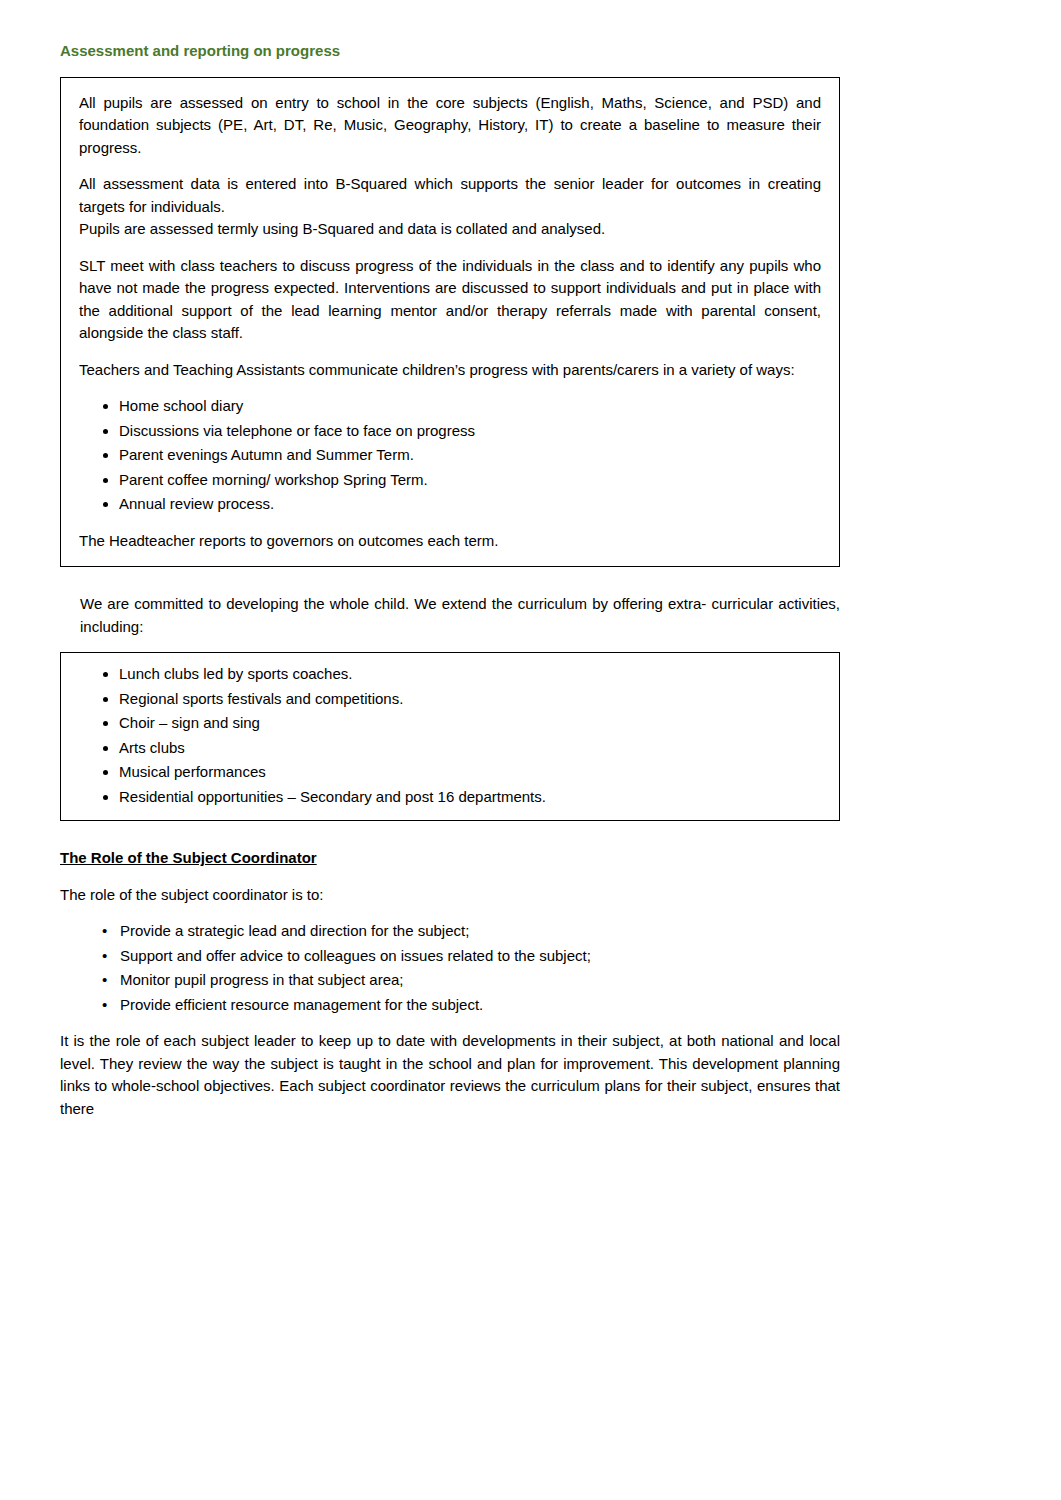Assessment and reporting on progress
All pupils are assessed on entry to school in the core subjects (English, Maths, Science, and PSD) and foundation subjects (PE, Art, DT, Re, Music, Geography, History, IT) to create a baseline to measure their progress.
All assessment data is entered into B-Squared which supports the senior leader for outcomes in creating targets for individuals.
Pupils are assessed termly using B-Squared and data is collated and analysed.
SLT meet with class teachers to discuss progress of the individuals in the class and to identify any pupils who have not made the progress expected. Interventions are discussed to support individuals and put in place with the additional support of the lead learning mentor and/or therapy referrals made with parental consent, alongside the class staff.
Teachers and Teaching Assistants communicate children’s progress with parents/carers in a variety of ways:
Home school diary
Discussions via telephone or face to face on progress
Parent evenings Autumn and Summer Term.
Parent coffee morning/ workshop Spring Term.
Annual review process.
The Headteacher reports to governors on outcomes each term.
We are committed to developing the whole child. We extend the curriculum by offering extra- curricular activities, including:
Lunch clubs led by sports coaches.
Regional sports festivals and competitions.
Choir – sign and sing
Arts clubs
Musical performances
Residential opportunities – Secondary and post 16 departments.
The Role of the Subject Coordinator
The role of the subject coordinator is to:
Provide a strategic lead and direction for the subject;
Support and offer advice to colleagues on issues related to the subject;
Monitor pupil progress in that subject area;
Provide efficient resource management for the subject.
It is the role of each subject leader to keep up to date with developments in their subject, at both national and local level. They review the way the subject is taught in the school and plan for improvement. This development planning links to whole-school objectives. Each subject coordinator reviews the curriculum plans for their subject, ensures that there